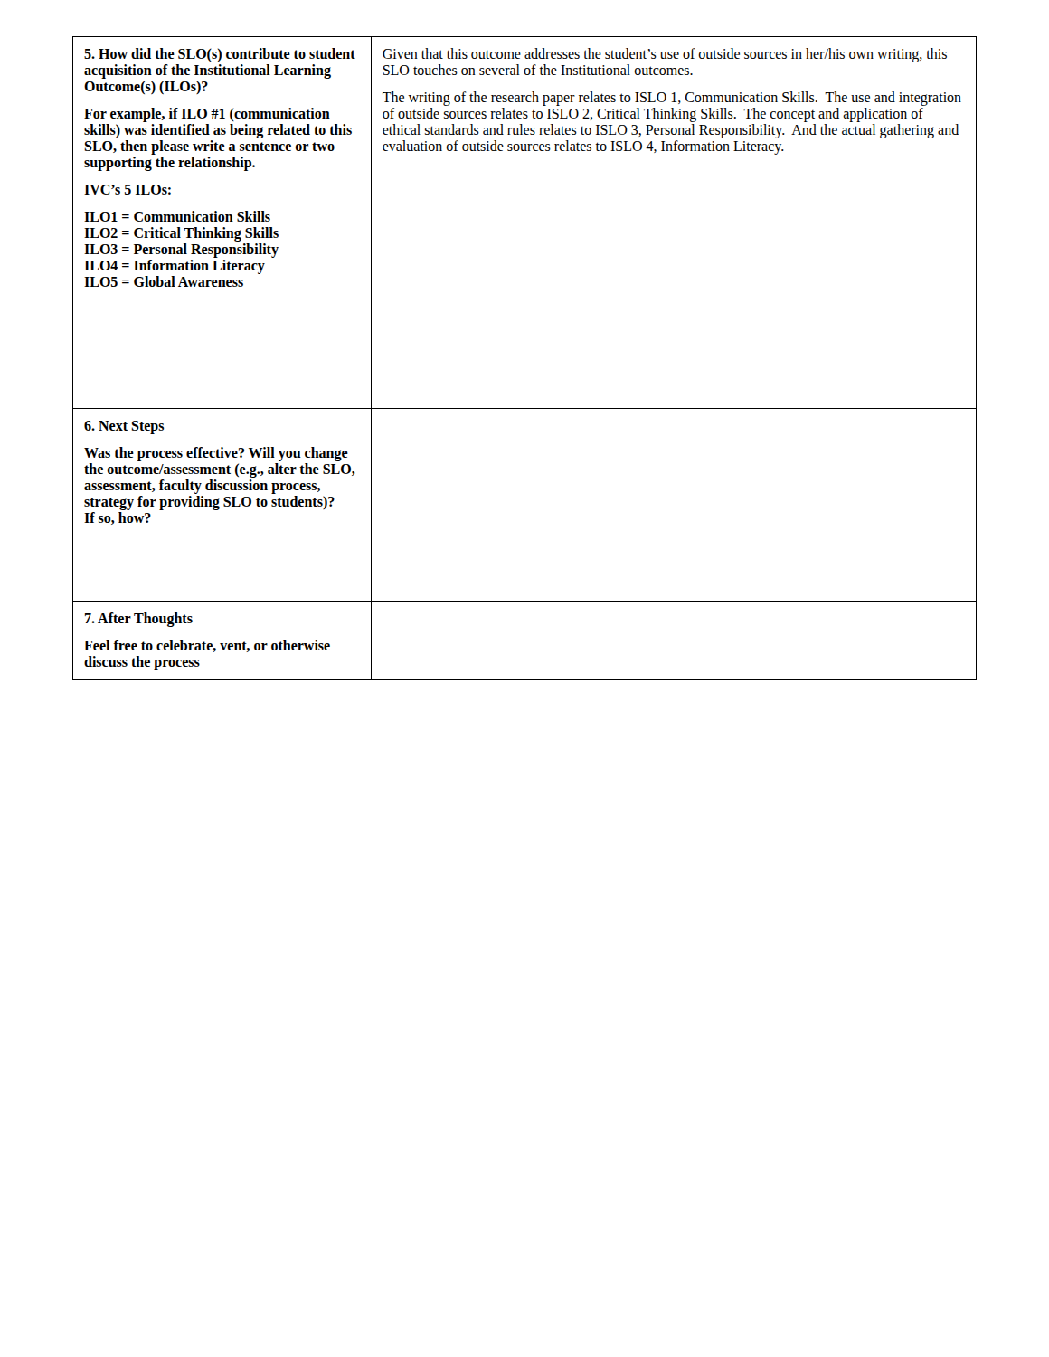| 5. How did the SLO(s) contribute to student acquisition of the Institutional Learning Outcome(s) (ILOs)? For example, if ILO #1 (communication skills) was identified as being related to this SLO, then please write a sentence or two supporting the relationship. IVC’s 5 ILOs: ILO1 = Communication Skills ILO2 = Critical Thinking Skills ILO3 = Personal Responsibility ILO4 = Information Literacy ILO5 = Global Awareness | Given that this outcome addresses the student’s use of outside sources in her/his own writing, this SLO touches on several of the Institutional outcomes. The writing of the research paper relates to ISLO 1, Communication Skills. The use and integration of outside sources relates to ISLO 2, Critical Thinking Skills. The concept and application of ethical standards and rules relates to ISLO 3, Personal Responsibility. And the actual gathering and evaluation of outside sources relates to ISLO 4, Information Literacy. |
| 6. Next Steps Was the process effective? Will you change the outcome/assessment (e.g., alter the SLO, assessment, faculty discussion process, strategy for providing SLO to students)? If so, how? | |
| 7. After Thoughts Feel free to celebrate, vent, or otherwise discuss the process | |